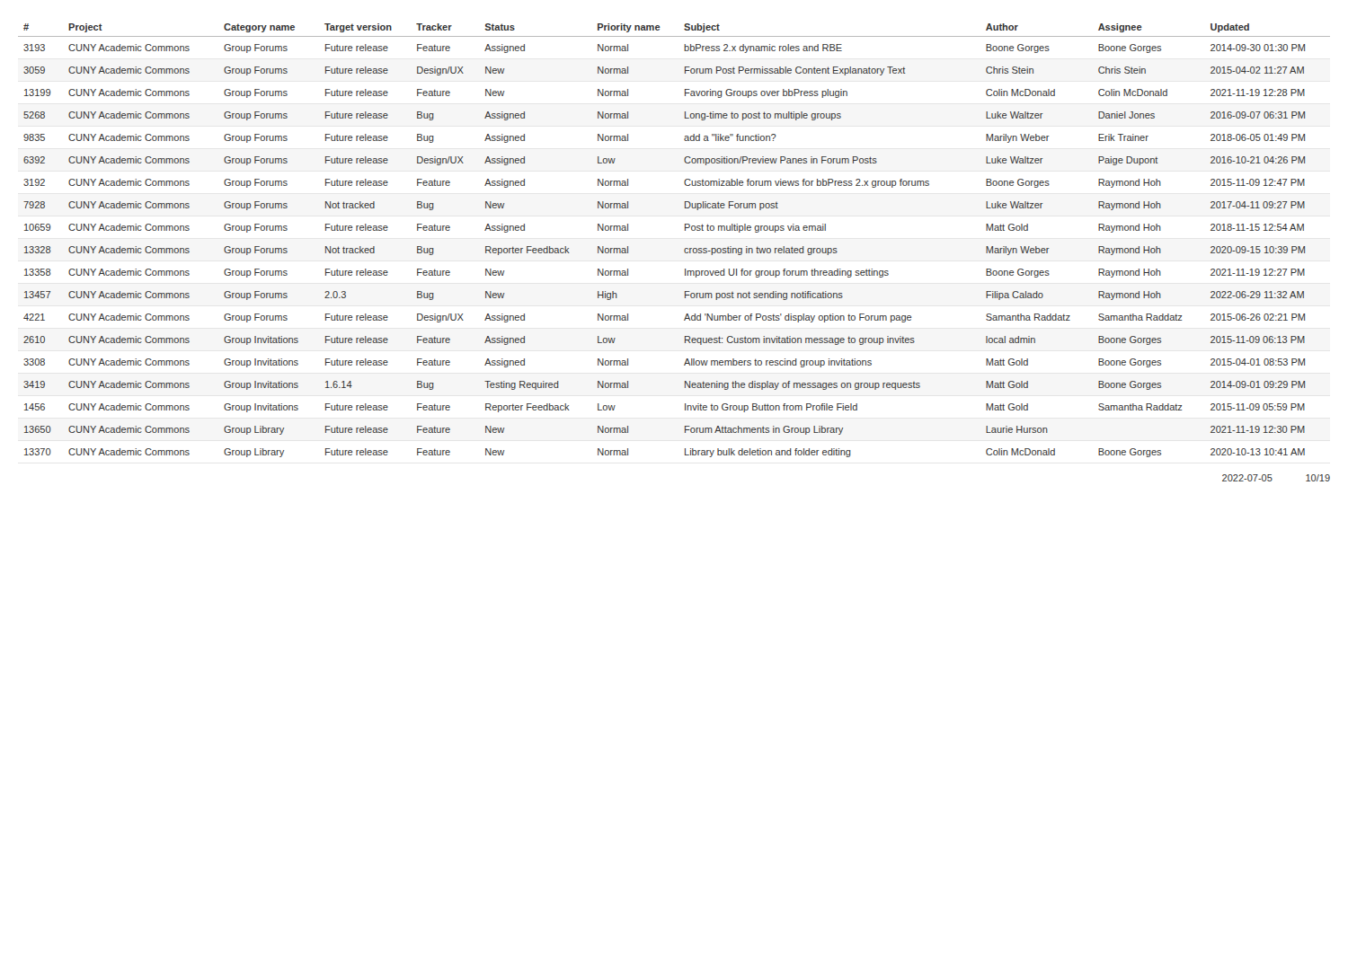| # | Project | Category name | Target version | Tracker | Status | Priority name | Subject | Author | Assignee | Updated |
| --- | --- | --- | --- | --- | --- | --- | --- | --- | --- | --- |
| 3193 | CUNY Academic Commons | Group Forums | Future release | Feature | Assigned | Normal | bbPress 2.x dynamic roles and RBE | Boone Gorges | Boone Gorges | 2014-09-30 01:30 PM |
| 3059 | CUNY Academic Commons | Group Forums | Future release | Design/UX | New | Normal | Forum Post Permissable Content Explanatory Text | Chris Stein | Chris Stein | 2015-04-02 11:27 AM |
| 13199 | CUNY Academic Commons | Group Forums | Future release | Feature | New | Normal | Favoring Groups over bbPress plugin | Colin McDonald | Colin McDonald | 2021-11-19 12:28 PM |
| 5268 | CUNY Academic Commons | Group Forums | Future release | Bug | Assigned | Normal | Long-time to post to multiple groups | Luke Waltzer | Daniel Jones | 2016-09-07 06:31 PM |
| 9835 | CUNY Academic Commons | Group Forums | Future release | Bug | Assigned | Normal | add a "like" function? | Marilyn Weber | Erik Trainer | 2018-06-05 01:49 PM |
| 6392 | CUNY Academic Commons | Group Forums | Future release | Design/UX | Assigned | Low | Composition/Preview Panes in Forum Posts | Luke Waltzer | Paige Dupont | 2016-10-21 04:26 PM |
| 3192 | CUNY Academic Commons | Group Forums | Future release | Feature | Assigned | Normal | Customizable forum views for bbPress 2.x group forums | Boone Gorges | Raymond Hoh | 2015-11-09 12:47 PM |
| 7928 | CUNY Academic Commons | Group Forums | Not tracked | Bug | New | Normal | Duplicate Forum post | Luke Waltzer | Raymond Hoh | 2017-04-11 09:27 PM |
| 10659 | CUNY Academic Commons | Group Forums | Future release | Feature | Assigned | Normal | Post to multiple groups via email | Matt Gold | Raymond Hoh | 2018-11-15 12:54 AM |
| 13328 | CUNY Academic Commons | Group Forums | Not tracked | Bug | Reporter Feedback | Normal | cross-posting in two related groups | Marilyn Weber | Raymond Hoh | 2020-09-15 10:39 PM |
| 13358 | CUNY Academic Commons | Group Forums | Future release | Feature | New | Normal | Improved UI for group forum threading settings | Boone Gorges | Raymond Hoh | 2021-11-19 12:27 PM |
| 13457 | CUNY Academic Commons | Group Forums | 2.0.3 | Bug | New | High | Forum post not sending notifications | Filipa Calado | Raymond Hoh | 2022-06-29 11:32 AM |
| 4221 | CUNY Academic Commons | Group Forums | Future release | Design/UX | Assigned | Normal | Add 'Number of Posts' display option to Forum page | Samantha Raddatz | Samantha Raddatz | 2015-06-26 02:21 PM |
| 2610 | CUNY Academic Commons | Group Invitations | Future release | Feature | Assigned | Low | Request: Custom invitation message to group invites | local admin | Boone Gorges | 2015-11-09 06:13 PM |
| 3308 | CUNY Academic Commons | Group Invitations | Future release | Feature | Assigned | Normal | Allow members to rescind group invitations | Matt Gold | Boone Gorges | 2015-04-01 08:53 PM |
| 3419 | CUNY Academic Commons | Group Invitations | 1.6.14 | Bug | Testing Required | Normal | Neatening the display of messages on group requests | Matt Gold | Boone Gorges | 2014-09-01 09:29 PM |
| 1456 | CUNY Academic Commons | Group Invitations | Future release | Feature | Reporter Feedback | Low | Invite to Group Button from Profile Field | Matt Gold | Samantha Raddatz | 2015-11-09 05:59 PM |
| 13650 | CUNY Academic Commons | Group Library | Future release | Feature | New | Normal | Forum Attachments in Group Library | Laurie Hurson | | 2021-11-19 12:30 PM |
| 13370 | CUNY Academic Commons | Group Library | Future release | Feature | New | Normal | Library bulk deletion and folder editing | Colin McDonald | Boone Gorges | 2020-10-13 10:41 AM |
2022-07-05 10/19